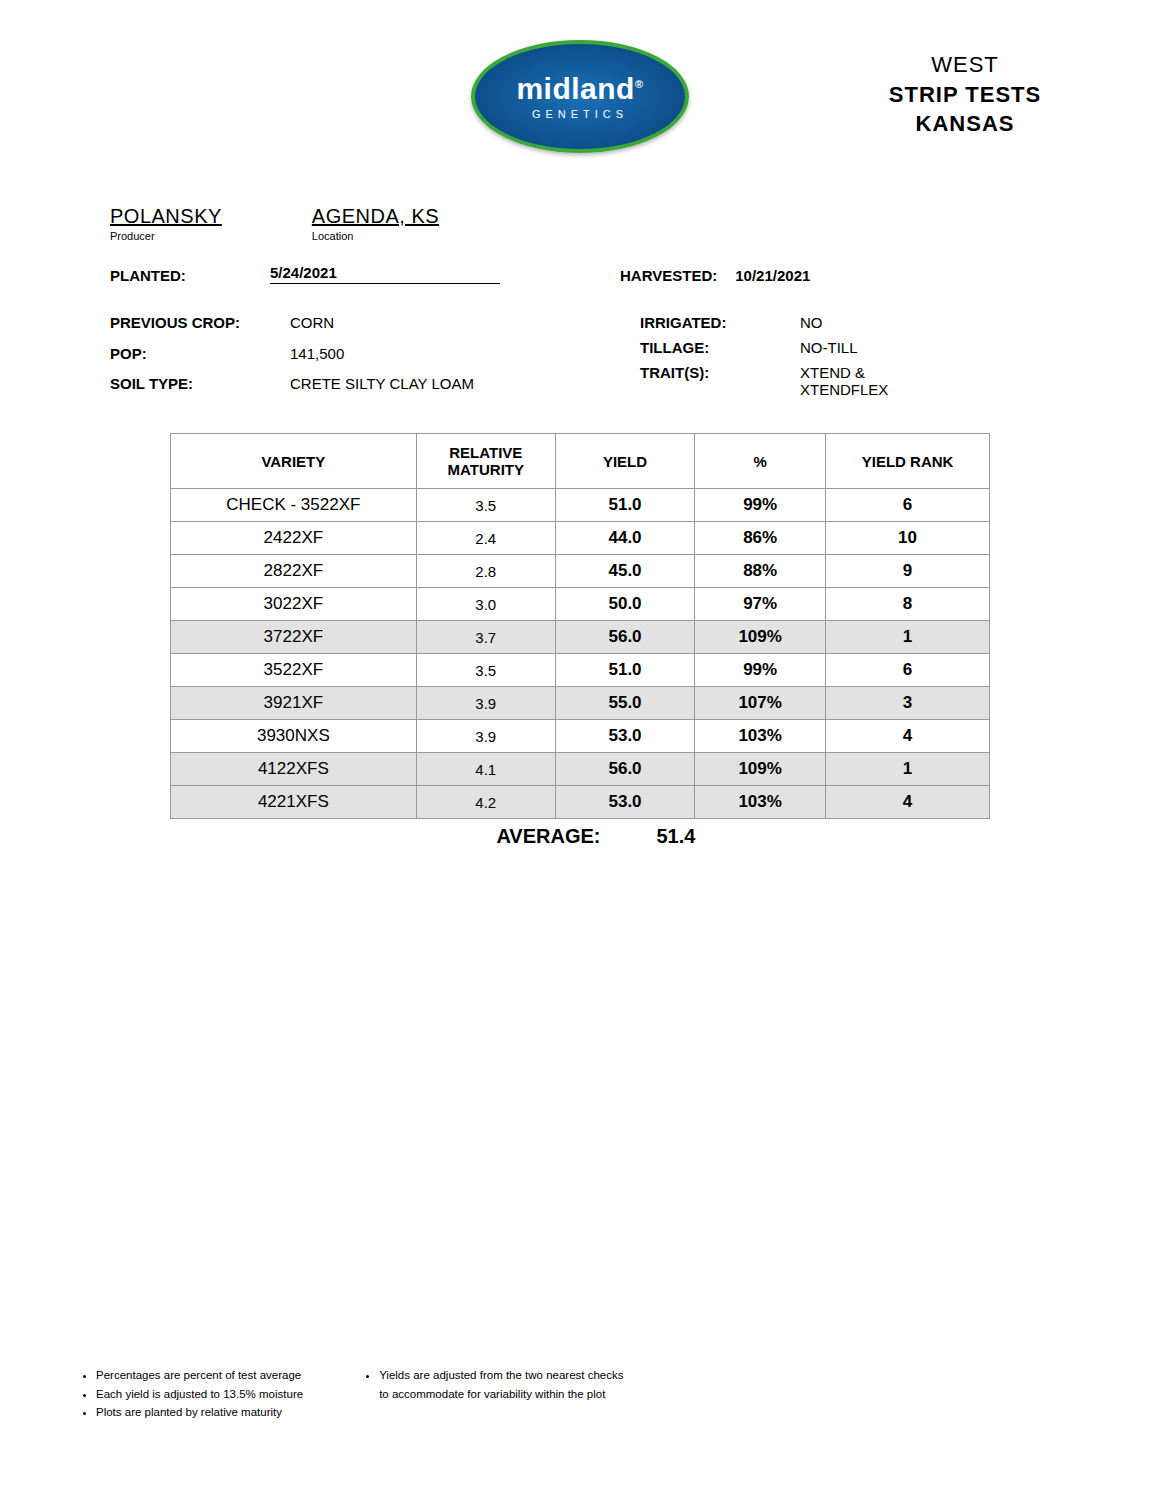midland®
GENETICS
WEST
STRIP TESTS
KANSAS
POLANSKY Producer
AGENDA, KS Location
PLANTED: 5/24/2021 HARVESTED:10/21/2021
PREVIOUS CROP: CORN POP: 141,500 SOIL TYPE: CRETE SILTY CLAY LOAM
IRRIGATED: NO TILLAGE: NO-TILL TRAIT(S): XTEND &
XTENDFLEX
| VARIETY | RELATIVE MATURITY | YIELD | % | YIELD RANK |
| --- | --- | --- | --- | --- |
| CHECK - 3522XF | 3.5 | 51.0 | 99% | 6 |
| 2422XF | 2.4 | 44.0 | 86% | 10 |
| 2822XF | 2.8 | 45.0 | 88% | 9 |
| 3022XF | 3.0 | 50.0 | 97% | 8 |
| 3722XF | 3.7 | 56.0 | 109% | 1 |
| 3522XF | 3.5 | 51.0 | 99% | 6 |
| 3921XF | 3.9 | 55.0 | 107% | 3 |
| 3930NXS | 3.9 | 53.0 | 103% | 4 |
| 4122XFS | 4.1 | 56.0 | 109% | 1 |
| 4221XFS | 4.2 | 53.0 | 103% | 4 |
AVERAGE:
51.4
Percentages are percent of test average
Each yield is adjusted to 13.5% moisture
Plots are planted by relative maturity
Yields are adjusted from the two nearest checks
to accommodate for variability within the plot